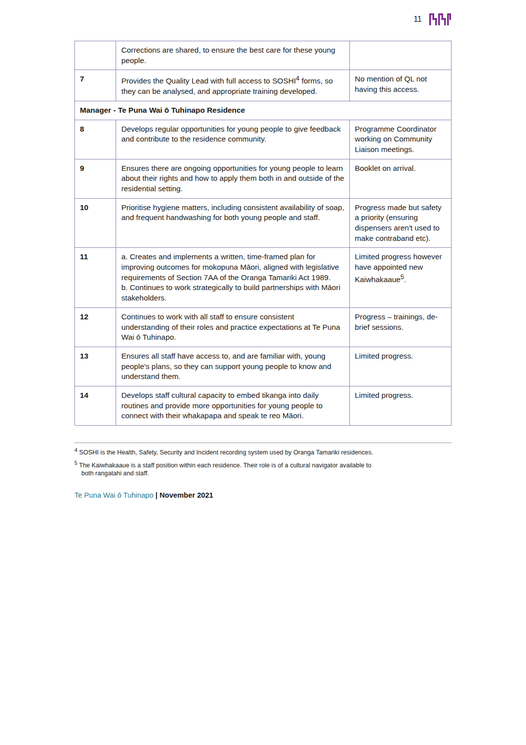11
| | Corrections are shared, to ensure the best care for these young people. | |
| 7 | Provides the Quality Lead with full access to SOSHI 4 forms, so they can be analysed, and appropriate training developed. | No mention of QL not having this access. |
| Manager - Te Puna Wai ō Tuhinapo Residence |
| 8 | Develops regular opportunities for young people to give feedback and contribute to the residence community. | Programme Coordinator working on Community Liaison meetings. |
| 9 | Ensures there are ongoing opportunities for young people to learn about their rights and how to apply them both in and outside of the residential setting. | Booklet on arrival. |
| 10 | Prioritise hygiene matters, including consistent availability of soap, and frequent handwashing for both young people and staff. | Progress made but safety a priority (ensuring dispensers aren't used to make contraband etc). |
| 11 | a. Creates and implements a written, time-framed plan for improving outcomes for mokopuna Māori, aligned with legislative requirements of Section 7AA of the Oranga Tamariki Act 1989. b. Continues to work strategically to build partnerships with Māori stakeholders. | Limited progress however have appointed new Kaiwhakaaue 5 . |
| 12 | Continues to work with all staff to ensure consistent understanding of their roles and practice expectations at Te Puna Wai ō Tuhinapo. | Progress – trainings, de-brief sessions. |
| 13 | Ensures all staff have access to, and are familiar with, young people's plans, so they can support young people to know and understand them. | Limited progress. |
| 14 | Develops staff cultural capacity to embed tikanga into daily routines and provide more opportunities for young people to connect with their whakapapa and speak te reo Māori. | Limited progress. |
4 SOSHI is the Health, Safety, Security and Incident recording system used by Oranga Tamariki residences.
5 The Kaiwhakaaue is a staff position within each residence. Their role is of a cultural navigator available to both rangatahi and staff.
Te Puna Wai ō Tuhinapo | November 2021